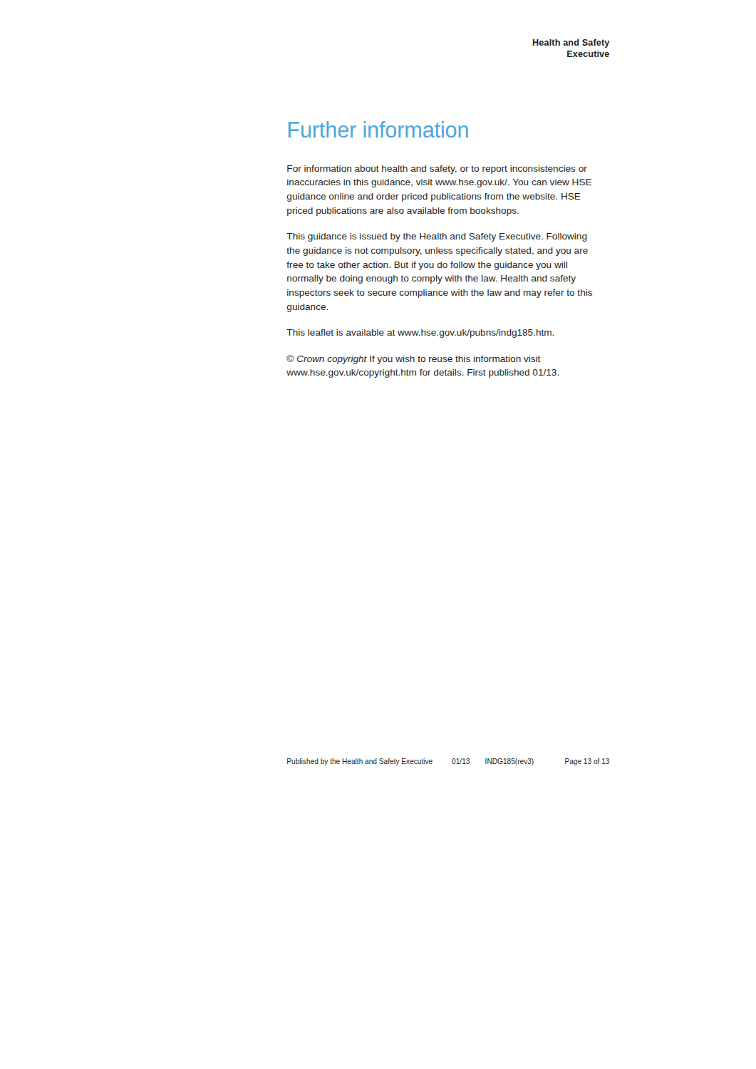Health and Safety
Executive
Further information
For information about health and safety, or to report inconsistencies or inaccuracies in this guidance, visit www.hse.gov.uk/. You can view HSE guidance online and order priced publications from the website. HSE priced publications are also available from bookshops.
This guidance is issued by the Health and Safety Executive. Following the guidance is not compulsory, unless specifically stated, and you are free to take other action. But if you do follow the guidance you will normally be doing enough to comply with the law. Health and safety inspectors seek to secure compliance with the law and may refer to this guidance.
This leaflet is available at www.hse.gov.uk/pubns/indg185.htm.
© Crown copyright If you wish to reuse this information visit www.hse.gov.uk/copyright.htm for details. First published 01/13.
Published by the Health and Safety Executive 01/13 INDG185(rev3) Page 13 of 13